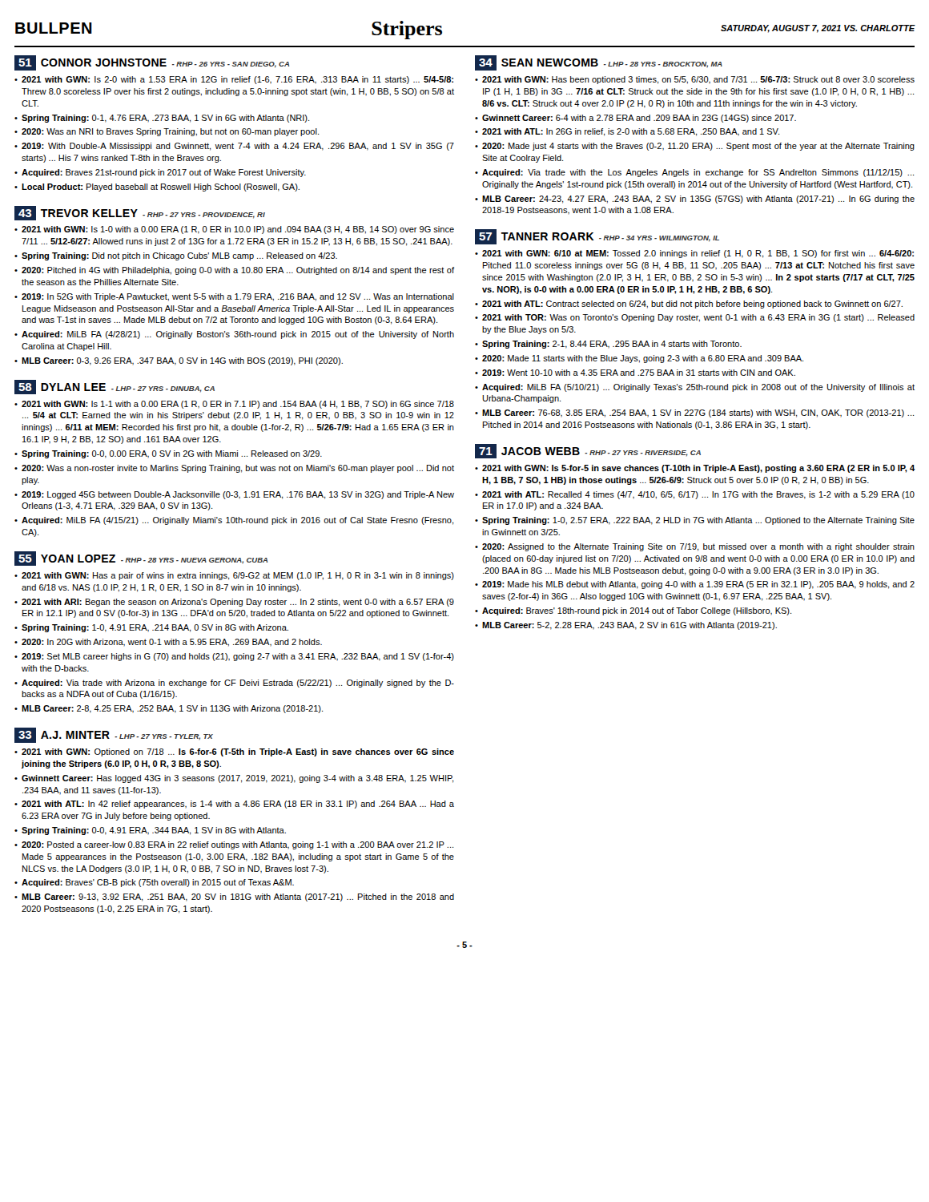BULLPEN
Stripers
SATURDAY, AUGUST 7, 2021 VS. CHARLOTTE
51 CONNOR JOHNSTONE - RHP - 26 YRS - SAN DIEGO, CA
2021 with GWN: Is 2-0 with a 1.53 ERA in 12G in relief (1-6, 7.16 ERA, .313 BAA in 11 starts) ... 5/4-5/8: Threw 8.0 scoreless IP over his first 2 outings, including a 5.0-inning spot start (win, 1 H, 0 BB, 5 SO) on 5/8 at CLT.
Spring Training: 0-1, 4.76 ERA, .273 BAA, 1 SV in 6G with Atlanta (NRI).
2020: Was an NRI to Braves Spring Training, but not on 60-man player pool.
2019: With Double-A Mississippi and Gwinnett, went 7-4 with a 4.24 ERA, .296 BAA, and 1 SV in 35G (7 starts) ... His 7 wins ranked T-8th in the Braves org.
Acquired: Braves 21st-round pick in 2017 out of Wake Forest University.
Local Product: Played baseball at Roswell High School (Roswell, GA).
43 TREVOR KELLEY - RHP - 27 YRS - PROVIDENCE, RI
2021 with GWN: Is 1-0 with a 0.00 ERA (1 R, 0 ER in 10.0 IP) and .094 BAA (3 H, 4 BB, 14 SO) over 9G since 7/11 ... 5/12-6/27: Allowed runs in just 2 of 13G for a 1.72 ERA (3 ER in 15.2 IP, 13 H, 6 BB, 15 SO, .241 BAA).
Spring Training: Did not pitch in Chicago Cubs' MLB camp ... Released on 4/23.
2020: Pitched in 4G with Philadelphia, going 0-0 with a 10.80 ERA ... Outrighted on 8/14 and spent the rest of the season as the Phillies Alternate Site.
2019: In 52G with Triple-A Pawtucket, went 5-5 with a 1.79 ERA, .216 BAA, and 12 SV ... Was an International League Midseason and Postseason All-Star and a Baseball America Triple-A All-Star ... Led IL in appearances and was T-1st in saves ... Made MLB debut on 7/2 at Toronto and logged 10G with Boston (0-3, 8.64 ERA).
Acquired: MiLB FA (4/28/21) ... Originally Boston's 36th-round pick in 2015 out of the University of North Carolina at Chapel Hill.
MLB Career: 0-3, 9.26 ERA, .347 BAA, 0 SV in 14G with BOS (2019), PHI (2020).
58 DYLAN LEE - LHP - 27 YRS - DINUBA, CA
2021 with GWN: Is 1-1 with a 0.00 ERA (1 R, 0 ER in 7.1 IP) and .154 BAA (4 H, 1 BB, 7 SO) in 6G since 7/18 ... 5/4 at CLT: Earned the win in his Stripers' debut (2.0 IP, 1 H, 1 R, 0 ER, 0 BB, 3 SO in 10-9 win in 12 innings) ... 6/11 at MEM: Recorded his first pro hit, a double (1-for-2, R) ... 5/26-7/9: Had a 1.65 ERA (3 ER in 16.1 IP, 9 H, 2 BB, 12 SO) and .161 BAA over 12G.
Spring Training: 0-0, 0.00 ERA, 0 SV in 2G with Miami ... Released on 3/29.
2020: Was a non-roster invite to Marlins Spring Training, but was not on Miami's 60-man player pool ... Did not play.
2019: Logged 45G between Double-A Jacksonville (0-3, 1.91 ERA, .176 BAA, 13 SV in 32G) and Triple-A New Orleans (1-3, 4.71 ERA, .329 BAA, 0 SV in 13G).
Acquired: MiLB FA (4/15/21) ... Originally Miami's 10th-round pick in 2016 out of Cal State Fresno (Fresno, CA).
55 YOAN LOPEZ - RHP - 28 YRS - NUEVA GERONA, CUBA
2021 with GWN: Has a pair of wins in extra innings, 6/9-G2 at MEM (1.0 IP, 1 H, 0 R in 3-1 win in 8 innings) and 6/18 vs. NAS (1.0 IP, 2 H, 1 R, 0 ER, 1 SO in 8-7 win in 10 innings).
2021 with ARI: Began the season on Arizona's Opening Day roster ... In 2 stints, went 0-0 with a 6.57 ERA (9 ER in 12.1 IP) and 0 SV (0-for-3) in 13G ... DFA'd on 5/20, traded to Atlanta on 5/22 and optioned to Gwinnett.
Spring Training: 1-0, 4.91 ERA, .214 BAA, 0 SV in 8G with Arizona.
2020: In 20G with Arizona, went 0-1 with a 5.95 ERA, .269 BAA, and 2 holds.
2019: Set MLB career highs in G (70) and holds (21), going 2-7 with a 3.41 ERA, .232 BAA, and 1 SV (1-for-4) with the D-backs.
Acquired: Via trade with Arizona in exchange for CF Deivi Estrada (5/22/21) ... Originally signed by the D-backs as a NDFA out of Cuba (1/16/15).
MLB Career: 2-8, 4.25 ERA, .252 BAA, 1 SV in 113G with Arizona (2018-21).
33 A.J. MINTER - LHP - 27 YRS - TYLER, TX
2021 with GWN: Optioned on 7/18 ... Is 6-for-6 (T-5th in Triple-A East) in save chances over 6G since joining the Stripers (6.0 IP, 0 H, 0 R, 3 BB, 8 SO).
Gwinnett Career: Has logged 43G in 3 seasons (2017, 2019, 2021), going 3-4 with a 3.48 ERA, 1.25 WHIP, .234 BAA, and 11 saves (11-for-13).
2021 with ATL: In 42 relief appearances, is 1-4 with a 4.86 ERA (18 ER in 33.1 IP) and .264 BAA ... Had a 6.23 ERA over 7G in July before being optioned.
Spring Training: 0-0, 4.91 ERA, .344 BAA, 1 SV in 8G with Atlanta.
2020: Posted a career-low 0.83 ERA in 22 relief outings with Atlanta, going 1-1 with a .200 BAA over 21.2 IP ... Made 5 appearances in the Postseason (1-0, 3.00 ERA, .182 BAA), including a spot start in Game 5 of the NLCS vs. the LA Dodgers (3.0 IP, 1 H, 0 R, 0 BB, 7 SO in ND, Braves lost 7-3).
Acquired: Braves' CB-B pick (75th overall) in 2015 out of Texas A&M.
MLB Career: 9-13, 3.92 ERA, .251 BAA, 20 SV in 181G with Atlanta (2017-21) ... Pitched in the 2018 and 2020 Postseasons (1-0, 2.25 ERA in 7G, 1 start).
34 SEAN NEWCOMB - LHP - 28 YRS - BROCKTON, MA
2021 with GWN: Has been optioned 3 times, on 5/5, 6/30, and 7/31 ... 5/6-7/3: Struck out 8 over 3.0 scoreless IP (1 H, 1 BB) in 3G ... 7/16 at CLT: Struck out the side in the 9th for his first save (1.0 IP, 0 H, 0 R, 1 HB) ... 8/6 vs. CLT: Struck out 4 over 2.0 IP (2 H, 0 R) in 10th and 11th innings for the win in 4-3 victory.
Gwinnett Career: 6-4 with a 2.78 ERA and .209 BAA in 23G (14GS) since 2017.
2021 with ATL: In 26G in relief, is 2-0 with a 5.68 ERA, .250 BAA, and 1 SV.
2020: Made just 4 starts with the Braves (0-2, 11.20 ERA) ... Spent most of the year at the Alternate Training Site at Coolray Field.
Acquired: Via trade with the Los Angeles Angels in exchange for SS Andrelton Simmons (11/12/15) ... Originally the Angels' 1st-round pick (15th overall) in 2014 out of the University of Hartford (West Hartford, CT).
MLB Career: 24-23, 4.27 ERA, .243 BAA, 2 SV in 135G (57GS) with Atlanta (2017-21) ... In 6G during the 2018-19 Postseasons, went 1-0 with a 1.08 ERA.
57 TANNER ROARK - RHP - 34 YRS - WILMINGTON, IL
2021 with GWN: 6/10 at MEM: Tossed 2.0 innings in relief (1 H, 0 R, 1 BB, 1 SO) for first win ... 6/4-6/20: Pitched 11.0 scoreless innings over 5G (8 H, 4 BB, 11 SO, .205 BAA) ... 7/13 at CLT: Notched his first save since 2015 with Washington (2.0 IP, 3 H, 1 ER, 0 BB, 2 SO in 5-3 win) ... In 2 spot starts (7/17 at CLT, 7/25 vs. NOR), is 0-0 with a 0.00 ERA (0 ER in 5.0 IP, 1 H, 2 HB, 2 BB, 6 SO).
2021 with ATL: Contract selected on 6/24, but did not pitch before being optioned back to Gwinnett on 6/27.
2021 with TOR: Was on Toronto's Opening Day roster, went 0-1 with a 6.43 ERA in 3G (1 start) ... Released by the Blue Jays on 5/3.
Spring Training: 2-1, 8.44 ERA, .295 BAA in 4 starts with Toronto.
2020: Made 11 starts with the Blue Jays, going 2-3 with a 6.80 ERA and .309 BAA.
2019: Went 10-10 with a 4.35 ERA and .275 BAA in 31 starts with CIN and OAK.
Acquired: MiLB FA (5/10/21) ... Originally Texas's 25th-round pick in 2008 out of the University of Illinois at Urbana-Champaign.
MLB Career: 76-68, 3.85 ERA, .254 BAA, 1 SV in 227G (184 starts) with WSH, CIN, OAK, TOR (2013-21) ... Pitched in 2014 and 2016 Postseasons with Nationals (0-1, 3.86 ERA in 3G, 1 start).
71 JACOB WEBB - RHP - 27 YRS - RIVERSIDE, CA
2021 with GWN: Is 5-for-5 in save chances (T-10th in Triple-A East), posting a 3.60 ERA (2 ER in 5.0 IP, 4 H, 1 BB, 7 SO, 1 HB) in those outings ... 5/26-6/9: Struck out 5 over 5.0 IP (0 R, 2 H, 0 BB) in 5G.
2021 with ATL: Recalled 4 times (4/7, 4/10, 6/5, 6/17) ... In 17G with the Braves, is 1-2 with a 5.29 ERA (10 ER in 17.0 IP) and a .324 BAA.
Spring Training: 1-0, 2.57 ERA, .222 BAA, 2 HLD in 7G with Atlanta ... Optioned to the Alternate Training Site in Gwinnett on 3/25.
2020: Assigned to the Alternate Training Site on 7/19, but missed over a month with a right shoulder strain (placed on 60-day injured list on 7/20) ... Activated on 9/8 and went 0-0 with a 0.00 ERA (0 ER in 10.0 IP) and .200 BAA in 8G ... Made his MLB Postseason debut, going 0-0 with a 9.00 ERA (3 ER in 3.0 IP) in 3G.
2019: Made his MLB debut with Atlanta, going 4-0 with a 1.39 ERA (5 ER in 32.1 IP), .205 BAA, 9 holds, and 2 saves (2-for-4) in 36G ... Also logged 10G with Gwinnett (0-1, 6.97 ERA, .225 BAA, 1 SV).
Acquired: Braves' 18th-round pick in 2014 out of Tabor College (Hillsboro, KS).
MLB Career: 5-2, 2.28 ERA, .243 BAA, 2 SV in 61G with Atlanta (2019-21).
- 5 -